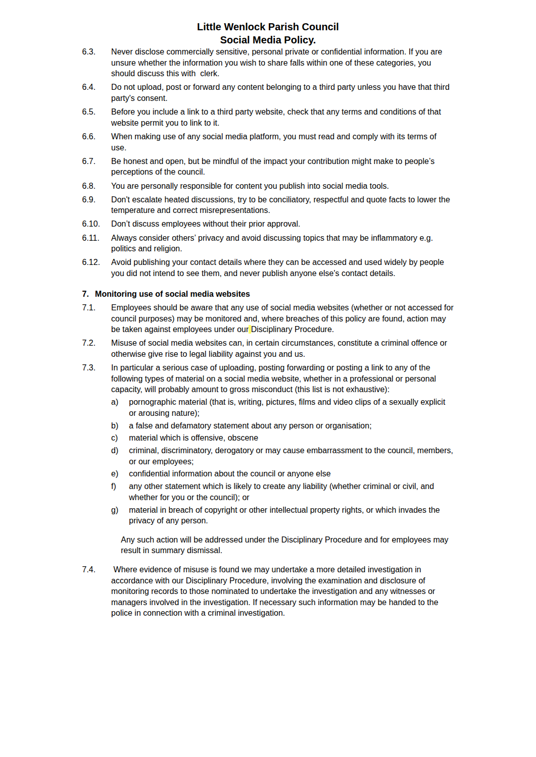Little Wenlock Parish Council Social Media Policy.
6.3. Never disclose commercially sensitive, personal private or confidential information. If you are unsure whether the information you wish to share falls within one of these categories, you should discuss this with clerk.
6.4. Do not upload, post or forward any content belonging to a third party unless you have that third party's consent.
6.5. Before you include a link to a third party website, check that any terms and conditions of that website permit you to link to it.
6.6. When making use of any social media platform, you must read and comply with its terms of use.
6.7. Be honest and open, but be mindful of the impact your contribution might make to people’s perceptions of the council.
6.8. You are personally responsible for content you publish into social media tools.
6.9. Don't escalate heated discussions, try to be conciliatory, respectful and quote facts to lower the temperature and correct misrepresentations.
6.10. Don’t discuss employees without their prior approval.
6.11. Always consider others’ privacy and avoid discussing topics that may be inflammatory e.g. politics and religion.
6.12. Avoid publishing your contact details where they can be accessed and used widely by people you did not intend to see them, and never publish anyone else's contact details.
7. Monitoring use of social media websites
7.1. Employees should be aware that any use of social media websites (whether or not accessed for council purposes) may be monitored and, where breaches of this policy are found, action may be taken against employees under our Disciplinary Procedure.
7.2. Misuse of social media websites can, in certain circumstances, constitute a criminal offence or otherwise give rise to legal liability against you and us.
7.3. In particular a serious case of uploading, posting forwarding or posting a link to any of the following types of material on a social media website, whether in a professional or personal capacity, will probably amount to gross misconduct (this list is not exhaustive):
a) pornographic material (that is, writing, pictures, films and video clips of a sexually explicit or arousing nature);
b) a false and defamatory statement about any person or organisation;
c) material which is offensive, obscene
d) criminal, discriminatory, derogatory or may cause embarrassment to the council, members, or our employees;
e) confidential information about the council or anyone else
f) any other statement which is likely to create any liability (whether criminal or civil, and whether for you or the council); or
g) material in breach of copyright or other intellectual property rights, or which invades the privacy of any person.
Any such action will be addressed under the Disciplinary Procedure and for employees may result in summary dismissal.
7.4. Where evidence of misuse is found we may undertake a more detailed investigation in accordance with our Disciplinary Procedure, involving the examination and disclosure of monitoring records to those nominated to undertake the investigation and any witnesses or managers involved in the investigation. If necessary such information may be handed to the police in connection with a criminal investigation.